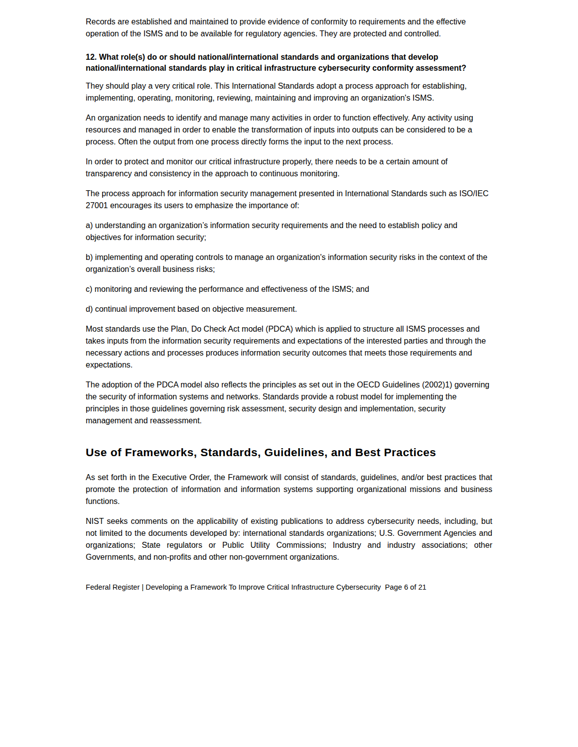Records are established and maintained to provide evidence of conformity to requirements and the effective operation of the ISMS and to be available for regulatory agencies. They are protected and controlled.
12. What role(s) do or should national/international standards and organizations that develop national/international standards play in critical infrastructure cybersecurity conformity assessment?
They should play a very critical role. This International Standards adopt a process approach for establishing, implementing, operating, monitoring, reviewing, maintaining and improving an organization's ISMS.
An organization needs to identify and manage many activities in order to function effectively. Any activity using resources and managed in order to enable the transformation of inputs into outputs can be considered to be a process. Often the output from one process directly forms the input to the next process.
In order to protect and monitor our critical infrastructure properly, there needs to be a certain amount of transparency and consistency in the approach to continuous monitoring.
The process approach for information security management presented in International Standards such as ISO/IEC 27001 encourages its users to emphasize the importance of:
a) understanding an organization’s information security requirements and the need to establish policy and objectives for information security;
b) implementing and operating controls to manage an organization's information security risks in the context of the organization’s overall business risks;
c) monitoring and reviewing the performance and effectiveness of the ISMS; and
d) continual improvement based on objective measurement.
Most standards use the Plan, Do Check Act model (PDCA) which is applied to structure all ISMS processes and takes inputs from the information security requirements and expectations of the interested parties and through the necessary actions and processes produces information security outcomes that meets those requirements and expectations.
The adoption of the PDCA model also reflects the principles as set out in the OECD Guidelines (2002)1) governing the security of information systems and networks. Standards provide a robust model for implementing the principles in those guidelines governing risk assessment, security design and implementation, security management and reassessment.
Use of Frameworks, Standards, Guidelines, and Best Practices
As set forth in the Executive Order, the Framework will consist of standards, guidelines, and/or best practices that promote the protection of information and information systems supporting organizational missions and business functions.
NIST seeks comments on the applicability of existing publications to address cybersecurity needs, including, but not limited to the documents developed by: international standards organizations; U.S. Government Agencies and organizations; State regulators or Public Utility Commissions; Industry and industry associations; other Governments, and non-profits and other non-government organizations.
Federal Register | Developing a Framework To Improve Critical Infrastructure Cybersecurity Page 6 of 21